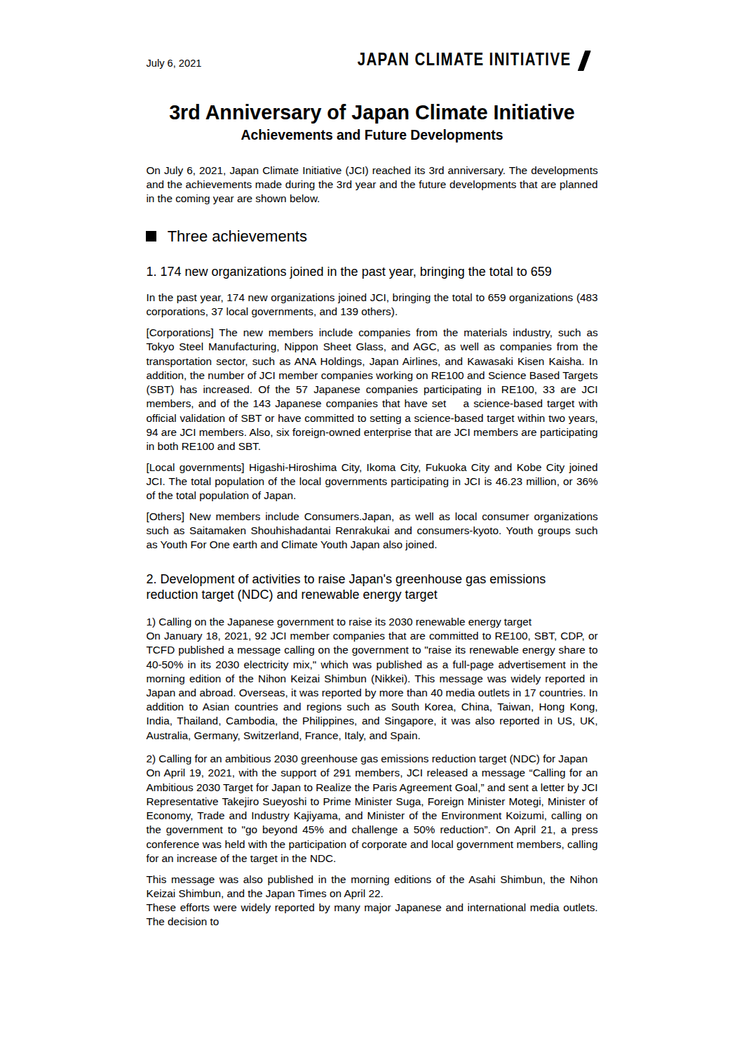July 6, 2021
JAPAN CLIMATE INITIATIVE
3rd Anniversary of Japan Climate Initiative
Achievements and Future Developments
On July 6, 2021, Japan Climate Initiative (JCI) reached its 3rd anniversary. The developments and the achievements made during the 3rd year and the future developments that are planned in the coming year are shown below.
Three achievements
1. 174 new organizations joined in the past year, bringing the total to 659
In the past year, 174 new organizations joined JCI, bringing the total to 659 organizations (483 corporations, 37 local governments, and 139 others).
[Corporations] The new members include companies from the materials industry, such as Tokyo Steel Manufacturing, Nippon Sheet Glass, and AGC, as well as companies from the transportation sector, such as ANA Holdings, Japan Airlines, and Kawasaki Kisen Kaisha. In addition, the number of JCI member companies working on RE100 and Science Based Targets (SBT) has increased. Of the 57 Japanese companies participating in RE100, 33 are JCI members, and of the 143 Japanese companies that have set a science-based target with official validation of SBT or have committed to setting a science-based target within two years, 94 are JCI members. Also, six foreign-owned enterprise that are JCI members are participating in both RE100 and SBT.
[Local governments] Higashi-Hiroshima City, Ikoma City, Fukuoka City and Kobe City joined JCI. The total population of the local governments participating in JCI is 46.23 million, or 36% of the total population of Japan.
[Others] New members include Consumers.Japan, as well as local consumer organizations such as Saitamaken Shouhishadantai Renrakukai and consumers-kyoto. Youth groups such as Youth For One earth and Climate Youth Japan also joined.
2. Development of activities to raise Japan's greenhouse gas emissions reduction target (NDC) and renewable energy target
1) Calling on the Japanese government to raise its 2030 renewable energy target
On January 18, 2021, 92 JCI member companies that are committed to RE100, SBT, CDP, or TCFD published a message calling on the government to "raise its renewable energy share to 40-50% in its 2030 electricity mix," which was published as a full-page advertisement in the morning edition of the Nihon Keizai Shimbun (Nikkei). This message was widely reported in Japan and abroad. Overseas, it was reported by more than 40 media outlets in 17 countries. In addition to Asian countries and regions such as South Korea, China, Taiwan, Hong Kong, India, Thailand, Cambodia, the Philippines, and Singapore, it was also reported in US, UK, Australia, Germany, Switzerland, France, Italy, and Spain.
2) Calling for an ambitious 2030 greenhouse gas emissions reduction target (NDC) for Japan
On April 19, 2021, with the support of 291 members, JCI released a message “Calling for an Ambitious 2030 Target for Japan to Realize the Paris Agreement Goal,” and sent a letter by JCI Representative Takejiro Sueyoshi to Prime Minister Suga, Foreign Minister Motegi, Minister of Economy, Trade and Industry Kajiyama, and Minister of the Environment Koizumi, calling on the government to "go beyond 45% and challenge a 50% reduction”. On April 21, a press conference was held with the participation of corporate and local government members, calling for an increase of the target in the NDC.
This message was also published in the morning editions of the Asahi Shimbun, the Nihon Keizai Shimbun, and the Japan Times on April 22.
These efforts were widely reported by many major Japanese and international media outlets. The decision to